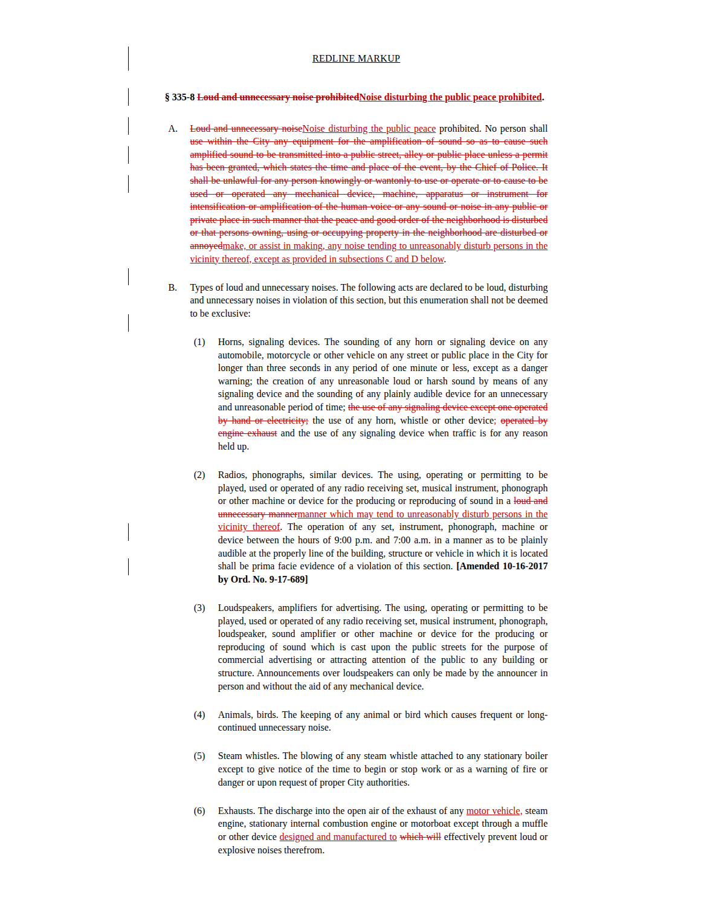REDLINE MARKUP
§ 335-8 Loud and unnecessary noise prohibitedNoise disturbing the public peace prohibited.
A. Loud and unnecessary noiseNoise disturbing the public peace prohibited. No person shall use within the City any equipment for the amplification of sound so as to cause such amplified sound to be transmitted into a public street, alley or public place unless a permit has been granted, which states the time and place of the event, by the Chief of Police. It shall be unlawful for any person knowingly or wantonly to use or operate or to cause to be used or operated any mechanical device, machine, apparatus or instrument for intensification or amplification of the human voice or any sound or noise in any public or private place in such manner that the peace and good order of the neighborhood is disturbed or that persons owning, using or occupying property in the neighborhood are disturbed or annoyedmake, or assist in making, any noise tending to unreasonably disturb persons in the vicinity thereof, except as provided in subsections C and D below.
B. Types of loud and unnecessary noises. The following acts are declared to be loud, disturbing and unnecessary noises in violation of this section, but this enumeration shall not be deemed to be exclusive:
(1) Horns, signaling devices. The sounding of any horn or signaling device on any automobile, motorcycle or other vehicle on any street or public place in the City for longer than three seconds in any period of one minute or less, except as a danger warning; the creation of any unreasonable loud or harsh sound by means of any signaling device and the sounding of any plainly audible device for an unnecessary and unreasonable period of time; the use of any signaling device except one operated by hand or electricity; the use of any horn, whistle or other device; operated by engine exhaust and the use of any signaling device when traffic is for any reason held up.
(2) Radios, phonographs, similar devices. The using, operating or permitting to be played, used or operated of any radio receiving set, musical instrument, phonograph or other machine or device for the producing or reproducing of sound in a loud and unnecessary mannermanner which may tend to unreasonably disturb persons in the vicinity thereof. The operation of any set, instrument, phonograph, machine or device between the hours of 9:00 p.m. and 7:00 a.m. in a manner as to be plainly audible at the properly line of the building, structure or vehicle in which it is located shall be prima facie evidence of a violation of this section. [Amended 10-16-2017 by Ord. No. 9-17-689]
(3) Loudspeakers, amplifiers for advertising. The using, operating or permitting to be played, used or operated of any radio receiving set, musical instrument, phonograph, loudspeaker, sound amplifier or other machine or device for the producing or reproducing of sound which is cast upon the public streets for the purpose of commercial advertising or attracting attention of the public to any building or structure. Announcements over loudspeakers can only be made by the announcer in person and without the aid of any mechanical device.
(4) Animals, birds. The keeping of any animal or bird which causes frequent or long-continued unnecessary noise.
(5) Steam whistles. The blowing of any steam whistle attached to any stationary boiler except to give notice of the time to begin or stop work or as a warning of fire or danger or upon request of proper City authorities.
(6) Exhausts. The discharge into the open air of the exhaust of any motor vehicle, steam engine, stationary internal combustion engine or motorboat except through a muffle or other device designed and manufactured to which will effectively prevent loud or explosive noises therefrom.